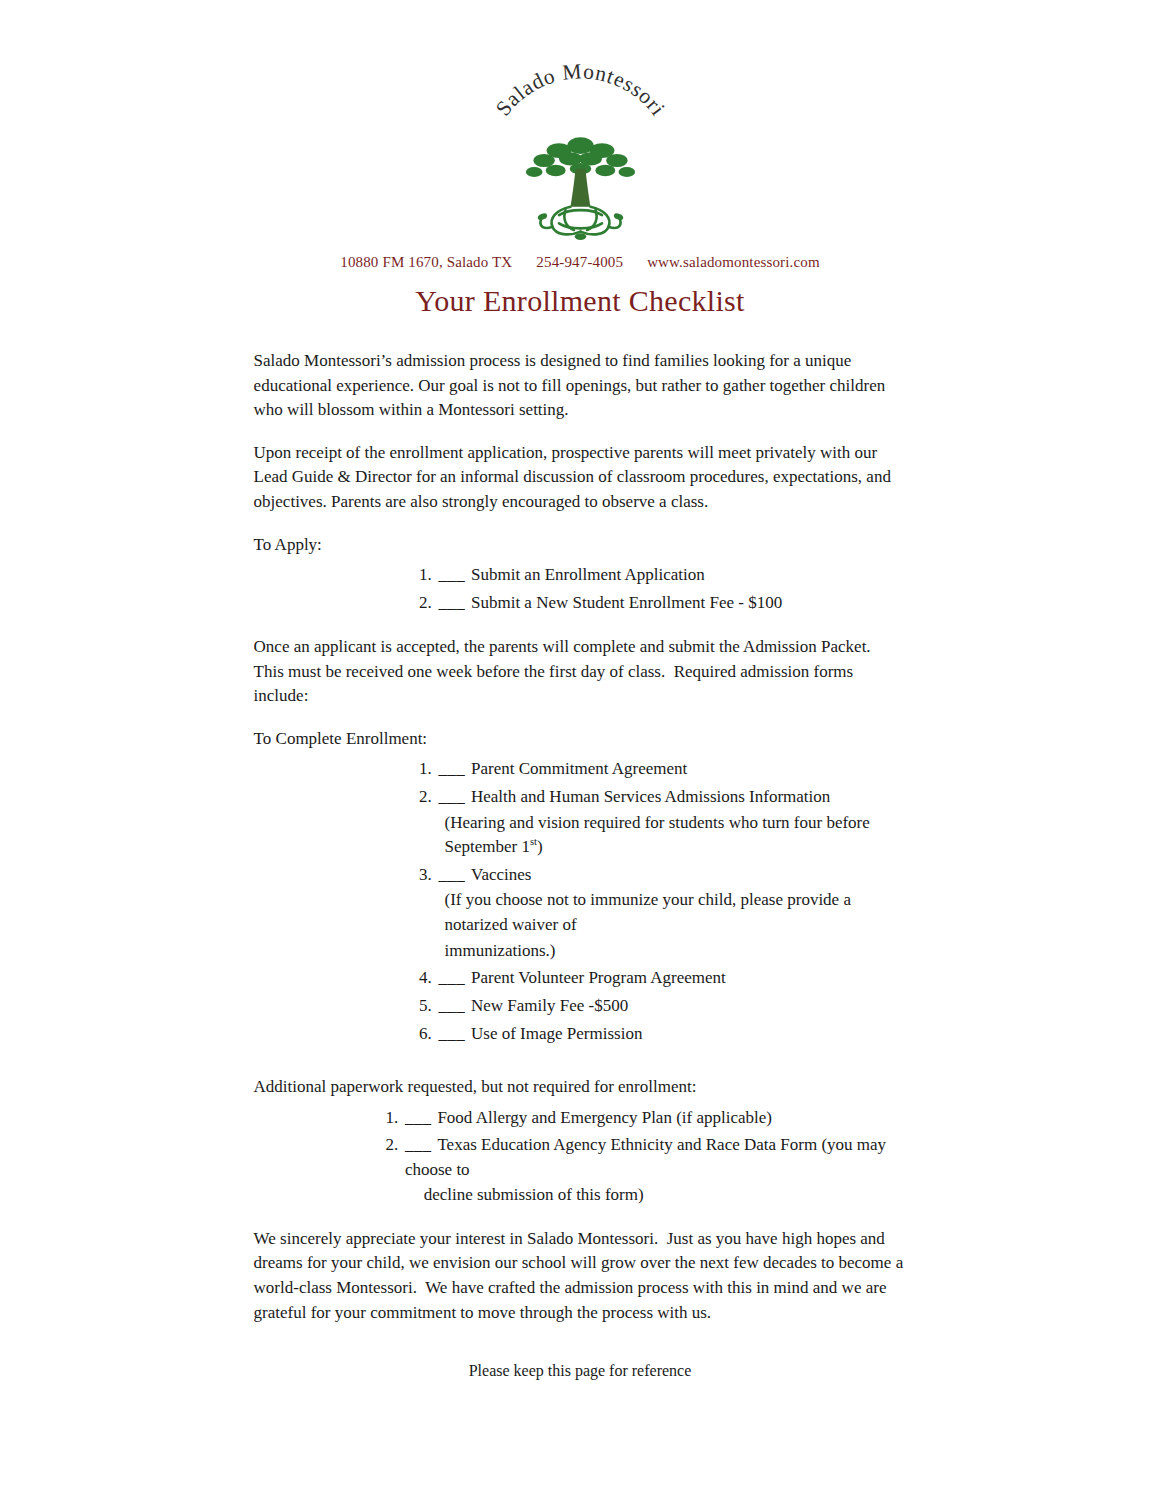Salado Montessori
10880 FM 1670, Salado TX 254-947-4005 www.saladomontessori.com
Your Enrollment Checklist
Salado Montessori’s admission process is designed to find families looking for a unique educational experience. Our goal is not to fill openings, but rather to gather together children who will blossom within a Montessori setting.
Upon receipt of the enrollment application, prospective parents will meet privately with our Lead Guide & Director for an informal discussion of classroom procedures, expectations, and objectives. Parents are also strongly encouraged to observe a class.
To Apply:
___Submit an Enrollment Application
___Submit a New Student Enrollment Fee - $100
Once an applicant is accepted, the parents will complete and submit the Admission Packet. This must be received one week before the first day of class. Required admission forms include:
To Complete Enrollment:
___Parent Commitment Agreement
___Health and Human Services Admissions Information (Hearing and vision required for students who turn four before September 1st)
___Vaccines (If you choose not to immunize your child, please provide a notarized waiver of immunizations.)
___Parent Volunteer Program Agreement
___New Family Fee -$500
___Use of Image Permission
Additional paperwork requested, but not required for enrollment:
___Food Allergy and Emergency Plan (if applicable)
___Texas Education Agency Ethnicity and Race Data Form (you may choose to decline submission of this form)
We sincerely appreciate your interest in Salado Montessori. Just as you have high hopes and dreams for your child, we envision our school will grow over the next few decades to become a world-class Montessori. We have crafted the admission process with this in mind and we are grateful for your commitment to move through the process with us.
Please keep this page for reference